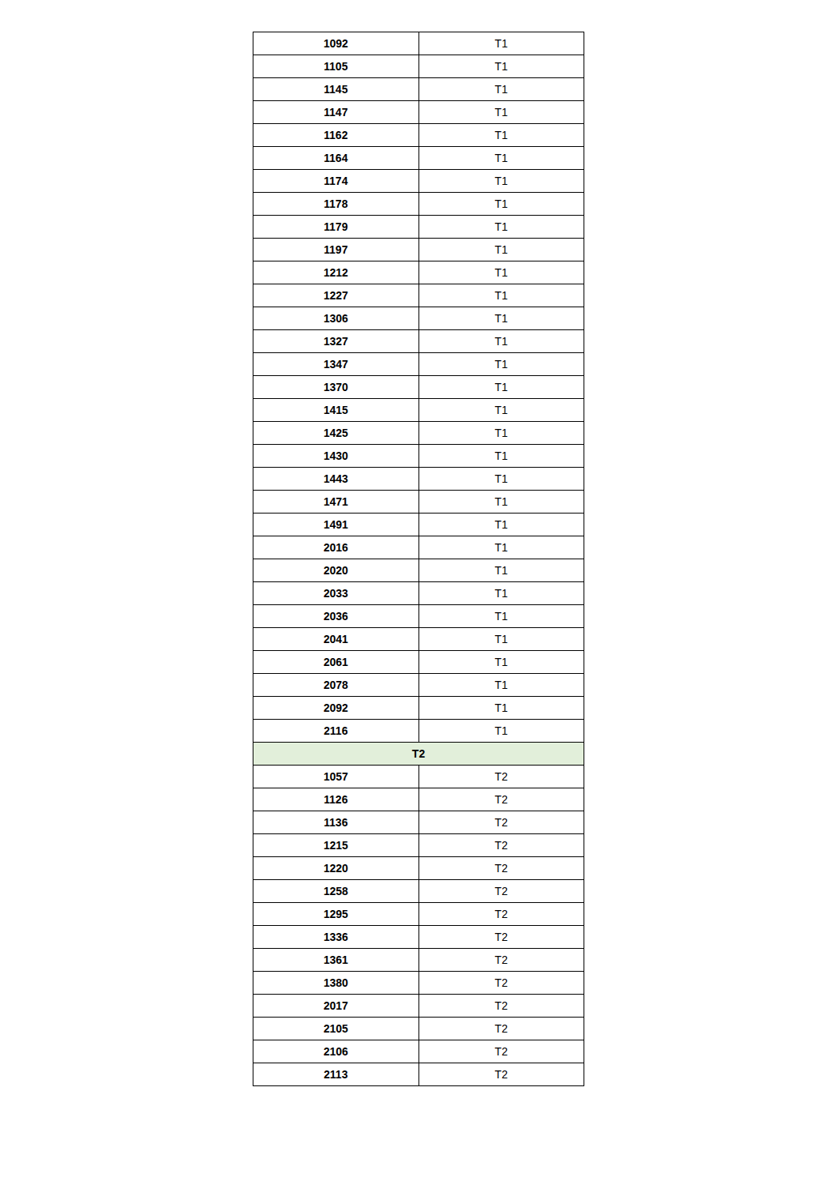| 1092 | T1 |
| 1105 | T1 |
| 1145 | T1 |
| 1147 | T1 |
| 1162 | T1 |
| 1164 | T1 |
| 1174 | T1 |
| 1178 | T1 |
| 1179 | T1 |
| 1197 | T1 |
| 1212 | T1 |
| 1227 | T1 |
| 1306 | T1 |
| 1327 | T1 |
| 1347 | T1 |
| 1370 | T1 |
| 1415 | T1 |
| 1425 | T1 |
| 1430 | T1 |
| 1443 | T1 |
| 1471 | T1 |
| 1491 | T1 |
| 2016 | T1 |
| 2020 | T1 |
| 2033 | T1 |
| 2036 | T1 |
| 2041 | T1 |
| 2061 | T1 |
| 2078 | T1 |
| 2092 | T1 |
| 2116 | T1 |
| T2 |
| 1057 | T2 |
| 1126 | T2 |
| 1136 | T2 |
| 1215 | T2 |
| 1220 | T2 |
| 1258 | T2 |
| 1295 | T2 |
| 1336 | T2 |
| 1361 | T2 |
| 1380 | T2 |
| 2017 | T2 |
| 2105 | T2 |
| 2106 | T2 |
| 2113 | T2 |